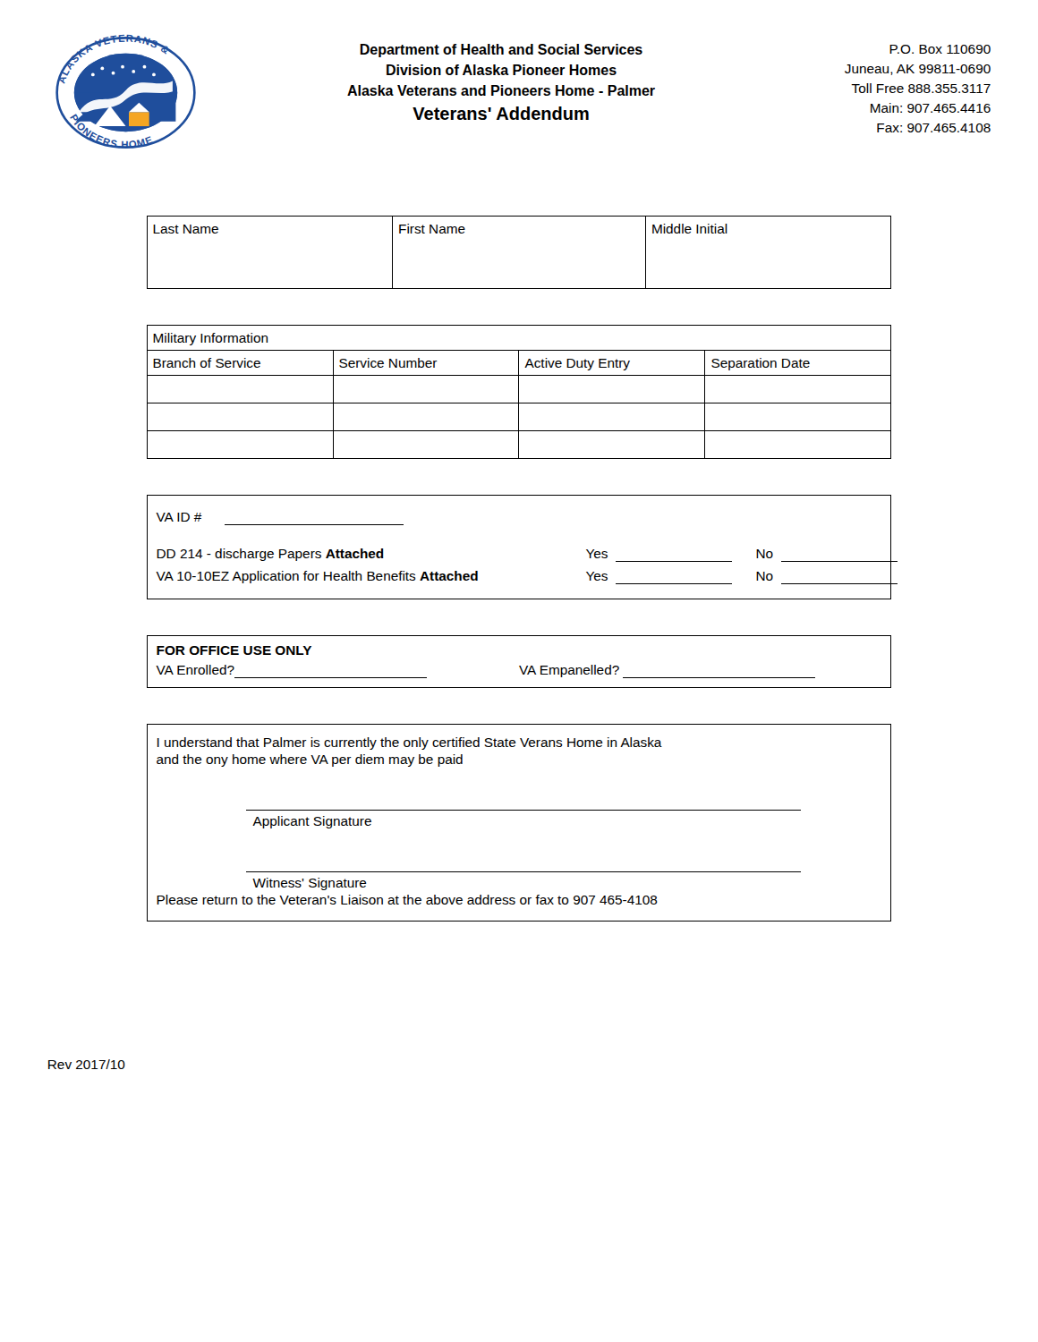ALASKA VETERANS & PIONEERS HOME
Department of Health and Social Services
Division of Alaska Pioneer Homes
Alaska Veterans and Pioneers Home - Palmer
Veterans' Addendum
P.O. Box 110690
Juneau, AK 99811-0690
Toll Free 888.355.3117
Main: 907.465.4416
Fax: 907.465.4108
| Last Name | First Name | Middle Initial |
| Military Information |
| Branch of Service | Service Number | Active Duty Entry | Separation Date |
VA ID #
DD 214 - discharge Papers Attached
Yes
No
VA 10-10EZ Application for Health Benefits Attached
Yes
No
FOR OFFICE USE ONLY
VA Enrolled?
VA Empanelled?
I understand that Palmer is currently the only certified State Verans Home in Alaska
and the ony home where VA per diem may be paid
Applicant Signature
Witness' Signature
Please return to the Veteran's Liaison at the above address or fax to 907 465-4108
Rev 2017/10